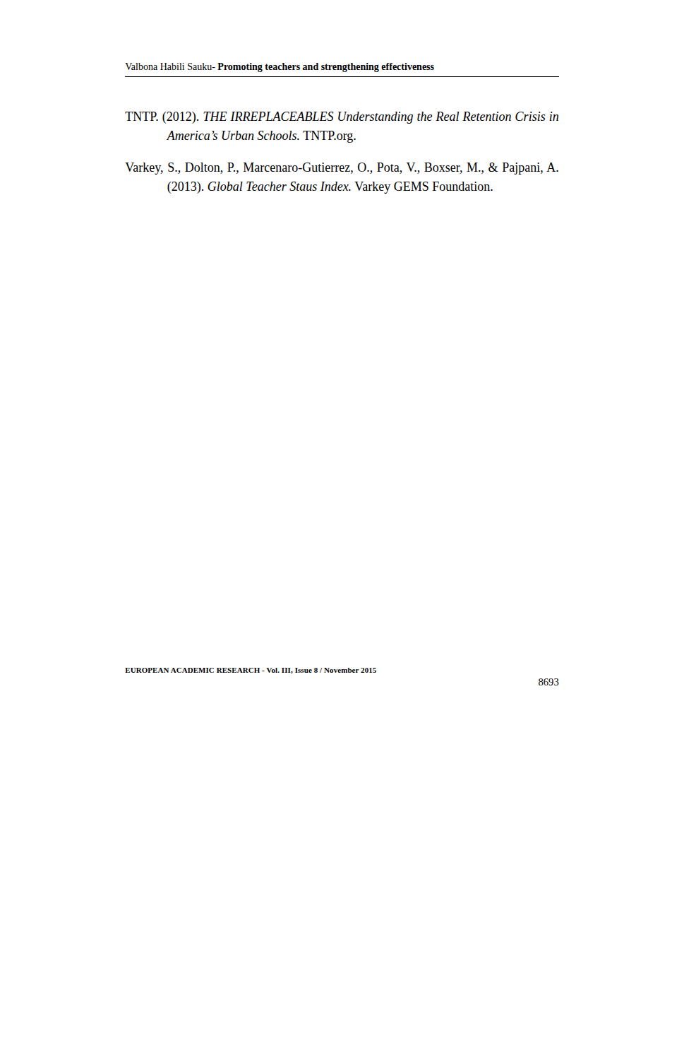Valbona Habili Sauku- Promoting teachers and strengthening effectiveness
TNTP. (2012). THE IRREPLACEABLES Understanding the Real Retention Crisis in America’s Urban Schools. TNTP.org.
Varkey, S., Dolton, P., Marcenaro-Gutierrez, O., Pota, V., Boxser, M., & Pajpani, A. (2013). Global Teacher Staus Index. Varkey GEMS Foundation.
EUROPEAN ACADEMIC RESEARCH - Vol. III, Issue 8 / November 2015
8693